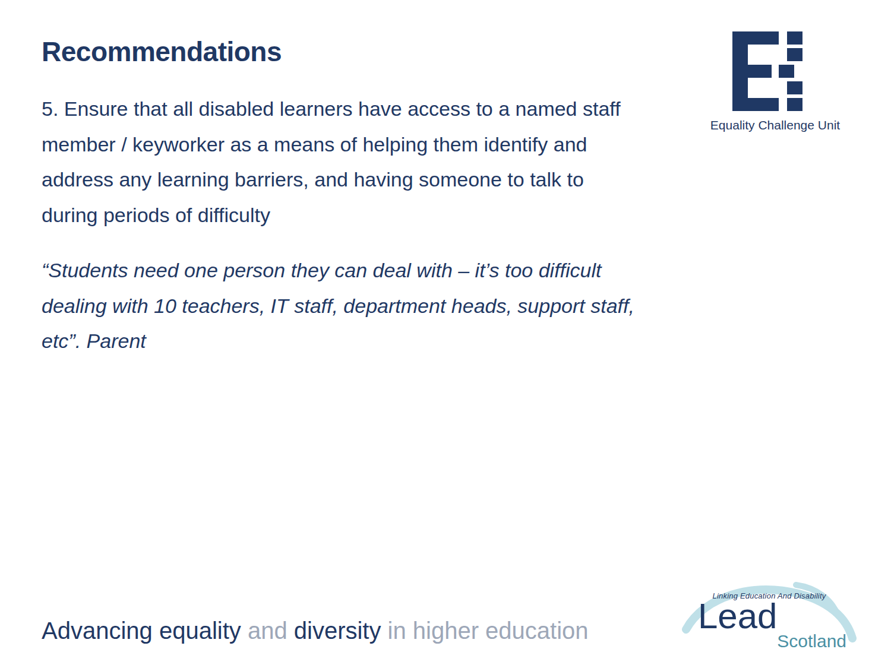Equality Challenge Unit
Recommendations
5. Ensure that all disabled learners have access to a named staff member / keyworker as a means of helping them identify and address any learning barriers, and having someone to talk to during periods of difficulty
“Students need one person they can deal with – it’s too difficult dealing with 10 teachers, IT staff, department heads, support staff, etc”. Parent
Advancing equality and diversity in higher education
Linking Education And Disability
Lead
Scotland